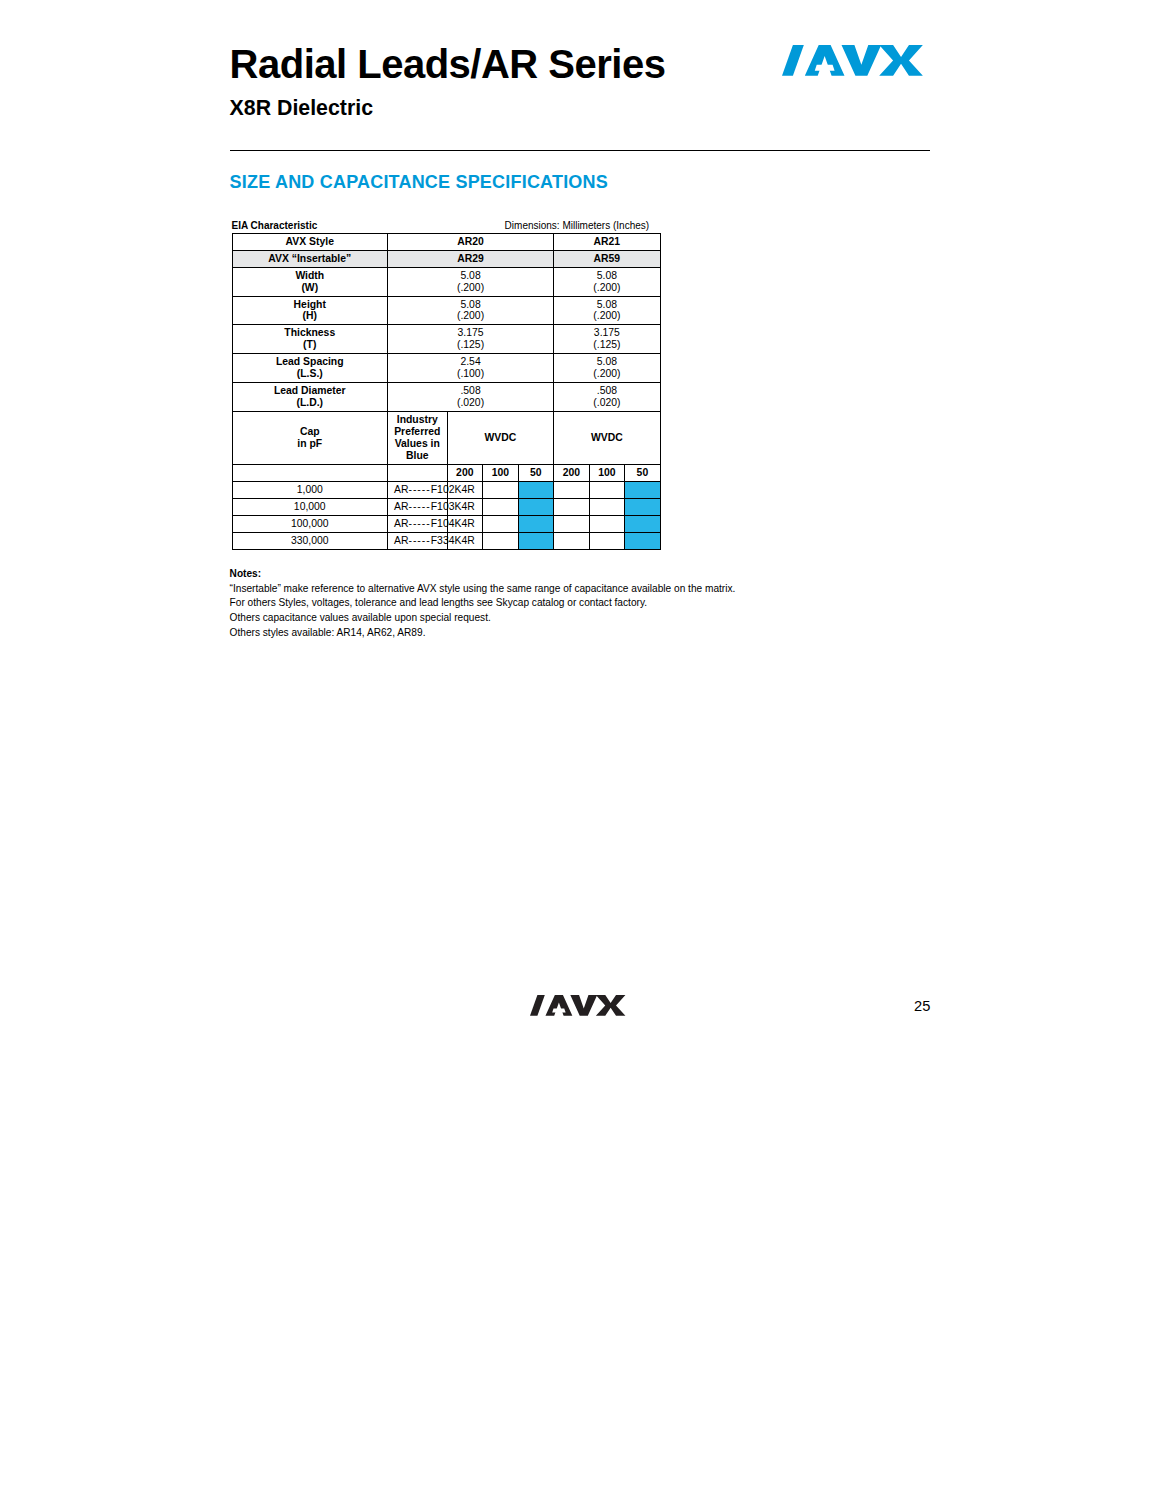Radial Leads/AR Series
X8R Dielectric
SIZE AND CAPACITANCE SPECIFICATIONS
EIA Characteristic Dimensions: Millimeters (Inches)
| AVX Style | AR20 | AR21 |
| AVX “Insertable” | AR29 | AR59 |
| Width (W) | 5.08 (.200) | 5.08 (.200) |
| Height (H) | 5.08 (.200) | 5.08 (.200) |
| Thickness (T) | 3.175 (.125) | 3.175 (.125) |
| Lead Spacing (L.S.) | 2.54 (.100) | 5.08 (.200) |
| Lead Diameter (L.D.) | .508 (.020) | .508 (.020) |
| Cap in pF | Industry Preferred Values in Blue | WVDC | WVDC |
| | | 200 | 100 | 50 | 200 | 100 | 50 |
| 1,000 | AR ----- F102K4R | | | | | | |
| 10,000 | AR ----- F103K4R | | | | | | |
| 100,000 | AR ----- F104K4R | | | | | | |
| 330,000 | AR ----- F334K4R | | | | | | |
Notes:
“Insertable” make reference to alternative AVX style using the same range of capacitance available on the matrix.
For others Styles, voltages, tolerance and lead lengths see Skycap catalog or contact factory.
Others capacitance values available upon special request.
Others styles available: AR14, AR62, AR89.
25